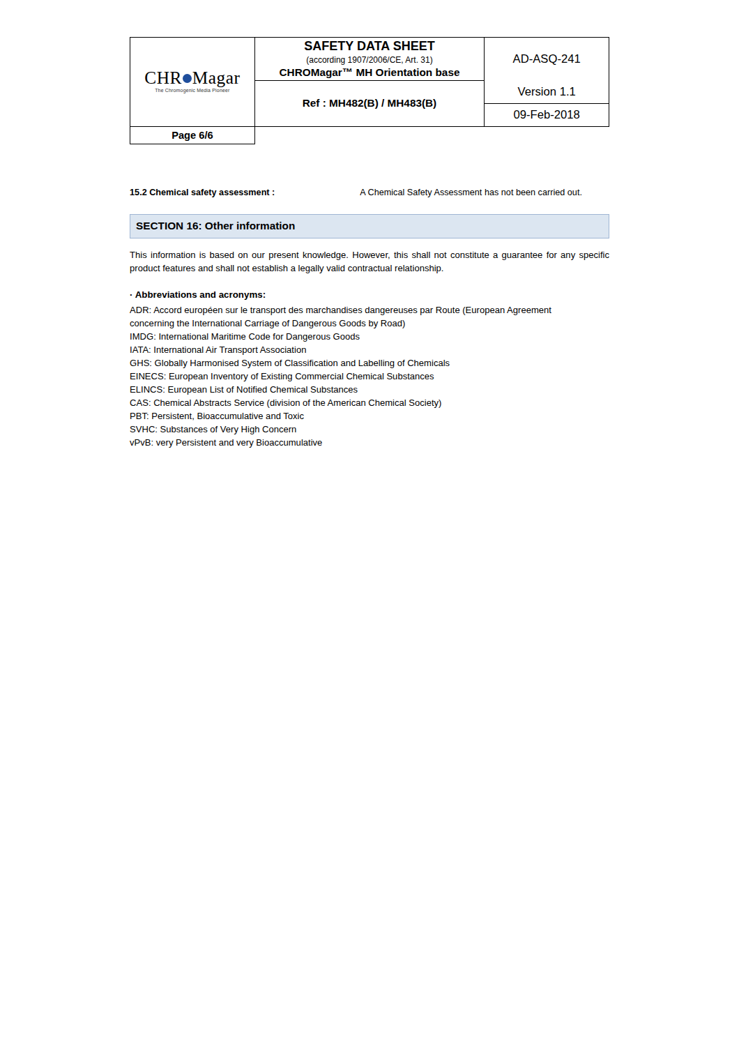| CHR Magar The Chromogenic Media Pioneer | SAFETY DATA SHEET (according 1907/2006/CE, Art. 31) CHROMagar™ MH Orientation base | AD-ASQ-241 |
| Ref : MH482(B) / MH483(B) | Version 1.1 09-Feb-2018 |
| Page 6/6 | | |
15.2 Chemical safety assessment :
A Chemical Safety Assessment has not been carried out.
SECTION 16: Other information
This information is based on our present knowledge. However, this shall not constitute a guarantee for any specific product features and shall not establish a legally valid contractual relationship.
· Abbreviations and acronyms:
ADR: Accord européen sur le transport des marchandises dangereuses par Route (European Agreement
concerning the International Carriage of Dangerous Goods by Road)
IMDG: International Maritime Code for Dangerous Goods
IATA: International Air Transport Association
GHS: Globally Harmonised System of Classification and Labelling of Chemicals
EINECS: European Inventory of Existing Commercial Chemical Substances
ELINCS: European List of Notified Chemical Substances
CAS: Chemical Abstracts Service (division of the American Chemical Society)
PBT: Persistent, Bioaccumulative and Toxic
SVHC: Substances of Very High Concern
vPvB: very Persistent and very Bioaccumulative